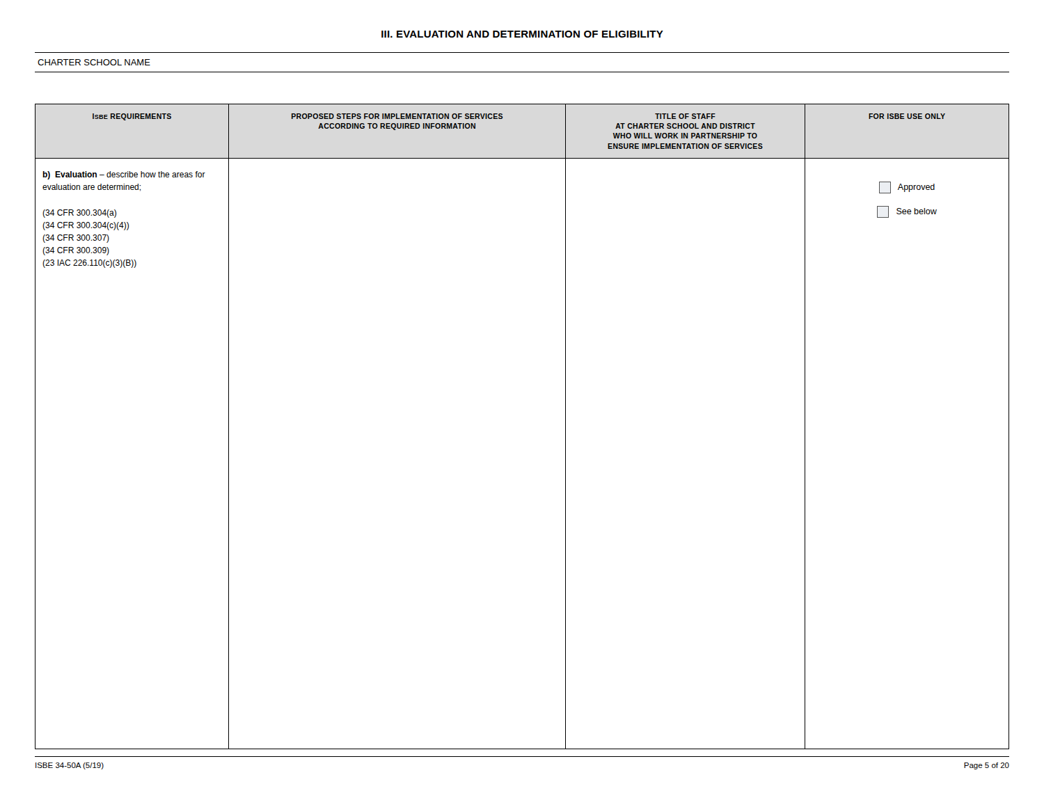III. EVALUATION AND DETERMINATION OF ELIGIBILITY
CHARTER SCHOOL NAME
| I SBE REQUIREMENTS | PROPOSED STEPS FOR IMPLEMENTATION OF SERVICES ACCORDING TO REQUIRED INFORMATION | TITLE OF STAFF AT CHARTER SCHOOL AND DISTRICT WHO WILL WORK IN PARTNERSHIP TO ENSURE IMPLEMENTATION OF SERVICES | FOR ISBE USE ONLY |
| --- | --- | --- | --- |
| b) Evaluation – describe how the areas for evaluation are determined; (34 CFR 300.304(a) (34 CFR 300.304(c)(4)) (34 CFR 300.307) (34 CFR 300.309) (23 IAC 226.110(c)(3)(B)) | | | Approved See below |
ISBE 34-50A (5/19) Page 5 of 20